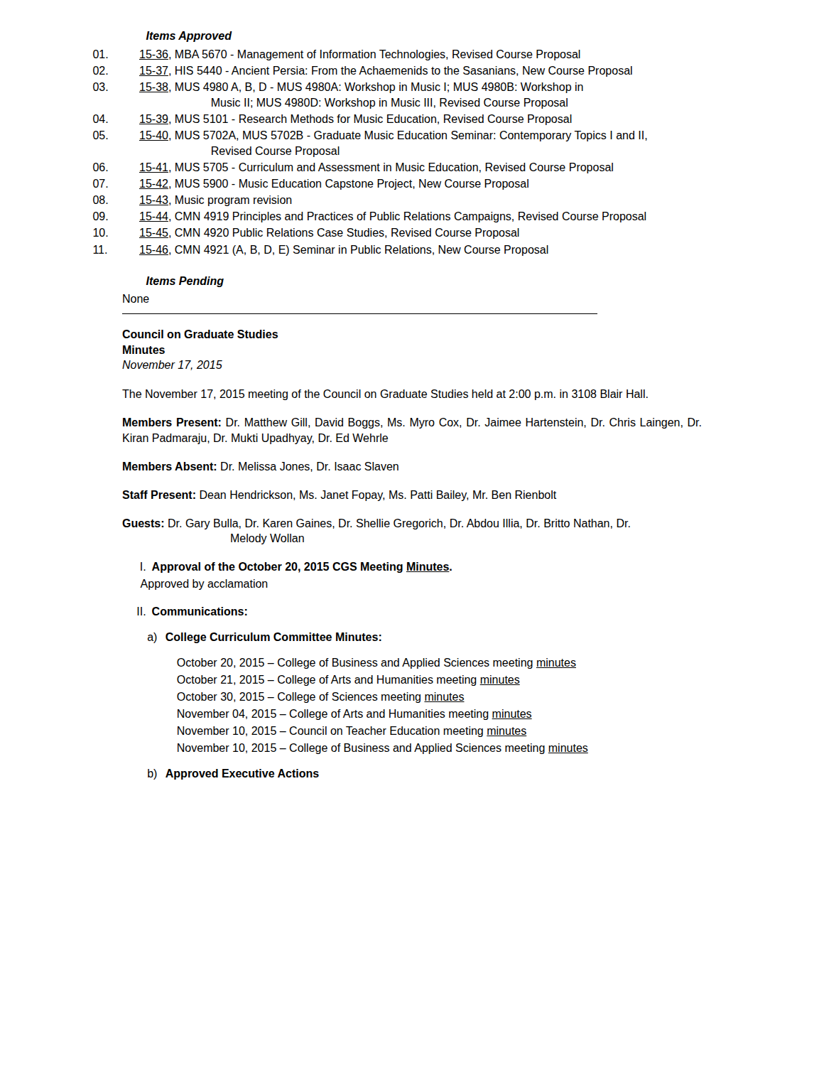Items Approved
01. 15-36, MBA 5670 - Management of Information Technologies, Revised Course Proposal
02. 15-37, HIS 5440 - Ancient Persia: From the Achaemenids to the Sasanians, New Course Proposal
03. 15-38, MUS 4980 A, B, D - MUS 4980A: Workshop in Music I; MUS 4980B: Workshop in Music II; MUS 4980D: Workshop in Music III, Revised Course Proposal
04. 15-39, MUS 5101 - Research Methods for Music Education, Revised Course Proposal
05. 15-40, MUS 5702A, MUS 5702B - Graduate Music Education Seminar: Contemporary Topics I and II, Revised Course Proposal
06. 15-41, MUS 5705 - Curriculum and Assessment in Music Education, Revised Course Proposal
07. 15-42, MUS 5900 - Music Education Capstone Project, New Course Proposal
08. 15-43, Music program revision
09. 15-44, CMN 4919 Principles and Practices of Public Relations Campaigns, Revised Course Proposal
10. 15-45, CMN 4920 Public Relations Case Studies, Revised Course Proposal
11. 15-46, CMN 4921 (A, B, D, E) Seminar in Public Relations, New Course Proposal
Items Pending
None
Council on Graduate Studies
Minutes
November 17, 2015
The November 17, 2015 meeting of the Council on Graduate Studies held at 2:00 p.m. in 3108 Blair Hall.
Members Present: Dr. Matthew Gill, David Boggs, Ms. Myro Cox, Dr. Jaimee Hartenstein, Dr. Chris Laingen, Dr. Kiran Padmaraju, Dr. Mukti Upadhyay, Dr. Ed Wehrle
Members Absent: Dr. Melissa Jones, Dr. Isaac Slaven
Staff Present: Dean Hendrickson, Ms. Janet Fopay, Ms. Patti Bailey, Mr. Ben Rienbolt
Guests: Dr. Gary Bulla, Dr. Karen Gaines, Dr. Shellie Gregorich, Dr. Abdou Illia, Dr. Britto Nathan, Dr. Melody Wollan
I. Approval of the October 20, 2015 CGS Meeting Minutes. Approved by acclamation
II. Communications:
a) College Curriculum Committee Minutes:
October 20, 2015 – College of Business and Applied Sciences meeting minutes
October 21, 2015 – College of Arts and Humanities meeting minutes
October 30, 2015 – College of Sciences meeting minutes
November 04, 2015 – College of Arts and Humanities meeting minutes
November 10, 2015 – Council on Teacher Education meeting minutes
November 10, 2015 – College of Business and Applied Sciences meeting minutes
b) Approved Executive Actions